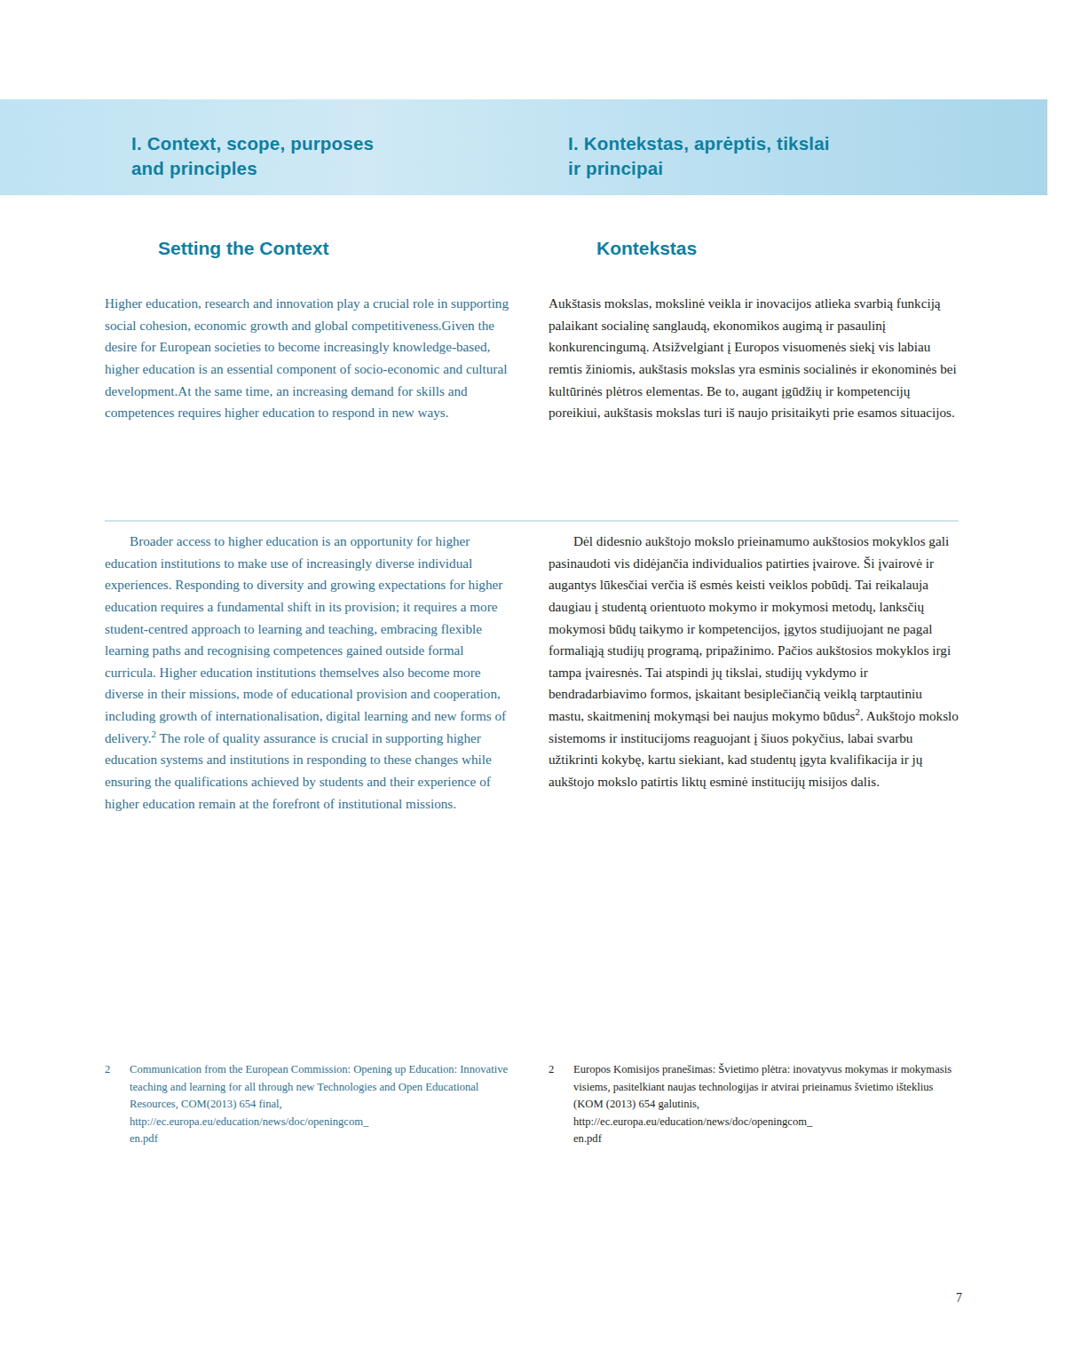I. Context, scope, purposes
and principles
I. Kontekstas, aprėptis, tikslai
ir principai
Setting the Context
Kontekstas
Higher education, research and innovation play a crucial role in supporting social cohesion, economic growth and global competitiveness.Given the desire for European societies to become increasingly knowledge-based, higher education is an essential component of socio-economic and cultural development.At the same time, an increasing demand for skills and competences requires higher education to respond in new ways.
Aukštasis mokslas, mokslinė veikla ir inovacijos atlieka svarbią funkciją palaikant socialinę sanglaudą, ekonomikos augimą ir pasaulinį konkurencingumą. Atsižvelgiant į Europos visuomenės siekį vis labiau remtis žiniomis, aukštasis mokslas yra esminis socialinės ir ekonominės bei kultūrinės plėtros elementas. Be to, augant įgūdžių ir kompetencijų poreikiui, aukštasis mokslas turi iš naujo prisitaikyti prie esamos situacijos.
Broader access to higher education is an opportunity for higher education institutions to make use of increasingly diverse individual experiences. Responding to diversity and growing expectations for higher education requires a fundamental shift in its provision; it requires a more student-centred approach to learning and teaching, embracing flexible learning paths and recognising competences gained outside formal curricula. Higher education institutions themselves also become more diverse in their missions, mode of educational provision and cooperation, including growth of internationalisation, digital learning and new forms of delivery.2 The role of quality assurance is crucial in supporting higher education systems and institutions in responding to these changes while ensuring the qualifications achieved by students and their experience of higher education remain at the forefront of institutional missions.
Dėl didesnio aukštojo mokslo prieinamumo aukštosios mokyklos gali pasinaudoti vis didėjančia individualios patirties įvairove. Ši įvairovė ir augantys lūkesčiai verčia iš esmės keisti veiklos pobūdį. Tai reikalauja daugiau į studentą orientuoto mokymo ir mokymosi metodų, lanksčių mokymosi būdų taikymo ir kompetencijos, įgytos studijuojant ne pagal formaliąją studijų programą, pripažinimo. Pačios aukštosios mokyklos irgi tampa įvairesnės. Tai atspindi jų tikslai, studijų vykdymo ir bendradarbiavimo formos, įskaitant besiplečiančią veiklą tarptautiniu mastu, skaitmeninį mokymąsi bei naujus mokymo būdus2. Aukštojo mokslo sistemoms ir institucijoms reaguojant į šiuos pokyčius, labai svarbu užtikrinti kokybę, kartu siekiant, kad studentų įgyta kvalifikacija ir jų aukštojo mokslo patirtis liktų esminė institucijų misijos dalis.
2 Communication from the European Commission: Opening up Education: Innovative teaching and learning for all through new Technologies and Open Educational Resources, COM(2013) 654 final,
http://ec.europa.eu/education/news/doc/openingcom_
en.pdf
2 Europos Komisijos pranešimas: Švietimo plėtra: inovatyvus mokymas ir mokymasis visiems, pasitelkiant naujas technologijas ir atvirai prieinamus švietimo išteklius (KOM (2013) 654 galutinis,
http://ec.europa.eu/education/news/doc/openingcom_
en.pdf
7